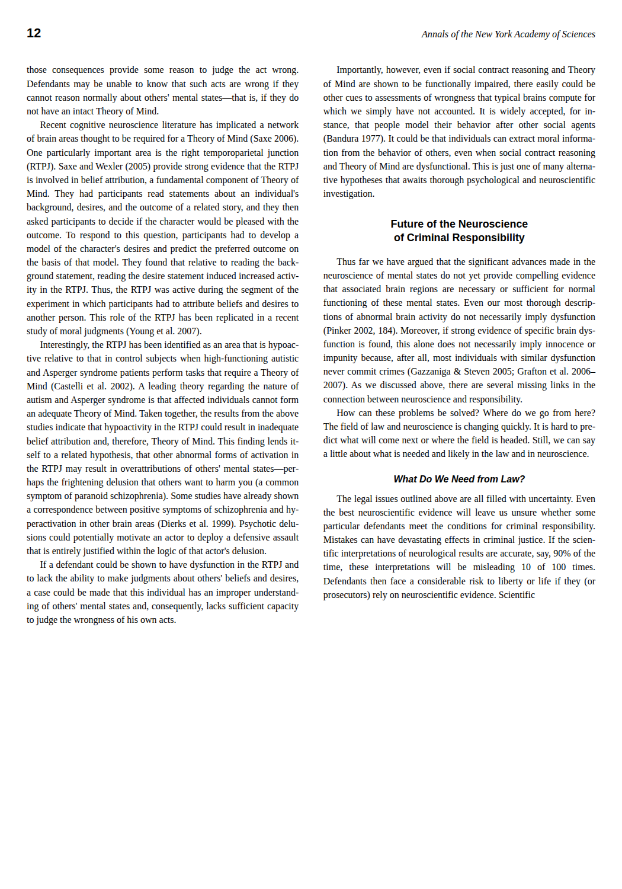12
Annals of the New York Academy of Sciences
those consequences provide some reason to judge the act wrong. Defendants may be unable to know that such acts are wrong if they cannot reason normally about others' mental states—that is, if they do not have an intact Theory of Mind.
Recent cognitive neuroscience literature has implicated a network of brain areas thought to be required for a Theory of Mind (Saxe 2006). One particularly important area is the right temporoparietal junction (RTPJ). Saxe and Wexler (2005) provide strong evidence that the RTPJ is involved in belief attribution, a fundamental component of Theory of Mind. They had participants read statements about an individual's background, desires, and the outcome of a related story, and they then asked participants to decide if the character would be pleased with the outcome. To respond to this question, participants had to develop a model of the character's desires and predict the preferred outcome on the basis of that model. They found that relative to reading the background statement, reading the desire statement induced increased activity in the RTPJ. Thus, the RTPJ was active during the segment of the experiment in which participants had to attribute beliefs and desires to another person. This role of the RTPJ has been replicated in a recent study of moral judgments (Young et al. 2007).
Interestingly, the RTPJ has been identified as an area that is hypoactive relative to that in control subjects when high-functioning autistic and Asperger syndrome patients perform tasks that require a Theory of Mind (Castelli et al. 2002). A leading theory regarding the nature of autism and Asperger syndrome is that affected individuals cannot form an adequate Theory of Mind. Taken together, the results from the above studies indicate that hypoactivity in the RTPJ could result in inadequate belief attribution and, therefore, Theory of Mind. This finding lends itself to a related hypothesis, that other abnormal forms of activation in the RTPJ may result in overattributions of others' mental states—perhaps the frightening delusion that others want to harm you (a common symptom of paranoid schizophrenia). Some studies have already shown a correspondence between positive symptoms of schizophrenia and hyperactivation in other brain areas (Dierks et al. 1999). Psychotic delusions could potentially motivate an actor to deploy a defensive assault that is entirely justified within the logic of that actor's delusion.
If a defendant could be shown to have dysfunction in the RTPJ and to lack the ability to make judgments about others' beliefs and desires, a case could be made that this individual has an improper understanding of others' mental states and, consequently, lacks sufficient capacity to judge the wrongness of his own acts.
Importantly, however, even if social contract reasoning and Theory of Mind are shown to be functionally impaired, there easily could be other cues to assessments of wrongness that typical brains compute for which we simply have not accounted. It is widely accepted, for instance, that people model their behavior after other social agents (Bandura 1977). It could be that individuals can extract moral information from the behavior of others, even when social contract reasoning and Theory of Mind are dysfunctional. This is just one of many alternative hypotheses that awaits thorough psychological and neuroscientific investigation.
Future of the Neuroscience
of Criminal Responsibility
Thus far we have argued that the significant advances made in the neuroscience of mental states do not yet provide compelling evidence that associated brain regions are necessary or sufficient for normal functioning of these mental states. Even our most thorough descriptions of abnormal brain activity do not necessarily imply dysfunction (Pinker 2002, 184). Moreover, if strong evidence of specific brain dysfunction is found, this alone does not necessarily imply innocence or impunity because, after all, most individuals with similar dysfunction never commit crimes (Gazzaniga & Steven 2005; Grafton et al. 2006–2007). As we discussed above, there are several missing links in the connection between neuroscience and responsibility.
How can these problems be solved? Where do we go from here? The field of law and neuroscience is changing quickly. It is hard to predict what will come next or where the field is headed. Still, we can say a little about what is needed and likely in the law and in neuroscience.
What Do We Need from Law?
The legal issues outlined above are all filled with uncertainty. Even the best neuroscientific evidence will leave us unsure whether some particular defendants meet the conditions for criminal responsibility. Mistakes can have devastating effects in criminal justice. If the scientific interpretations of neurological results are accurate, say, 90% of the time, these interpretations will be misleading 10 of 100 times. Defendants then face a considerable risk to liberty or life if they (or prosecutors) rely on neuroscientific evidence. Scientific